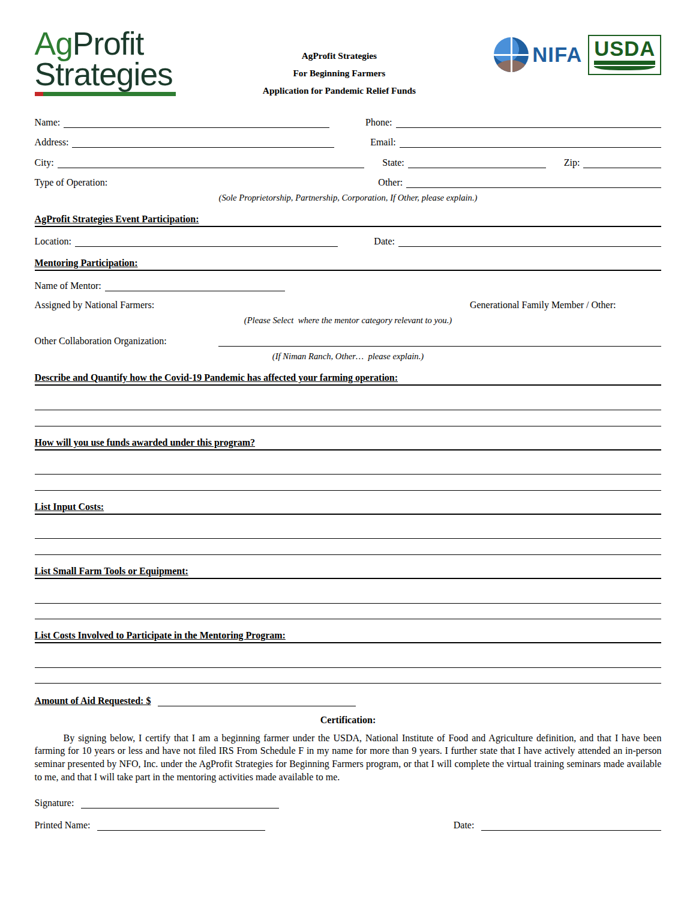Ag Profit
Strategies
AgProfit Strategies
For Beginning Farmers
Application for Pandemic Relief Funds
NIFA
USDA
Name:
Phone:
Address:
Email:
City:
State:
Zip:
Type of Operation:
Other:
(Sole Proprietorship, Partnership, Corporation, If Other, please explain.)
AgProfit Strategies Event Participation:
Location:
Date:
Mentoring Participation:
Name of Mentor:
Assigned by National Farmers:
Generational Family Member / Other:
(Please Select where the mentor category relevant to you.)
Other Collaboration Organization:
(If Niman Ranch, Other… please explain.)
Describe and Quantify how the Covid-19 Pandemic has affected your farming operation:
How will you use funds awarded under this program?
List Input Costs:
List Small Farm Tools or Equipment:
List Costs Involved to Participate in the Mentoring Program:
Amount of Aid Requested: $
Certification:
By signing below, I certify that I am a beginning farmer under the USDA, National Institute of Food and Agriculture definition, and that I have been farming for 10 years or less and have not filed IRS From Schedule F in my name for more than 9 years. I further state that I have actively attended an in-person seminar presented by NFO, Inc. under the AgProfit Strategies for Beginning Farmers program, or that I will complete the virtual training seminars made available to me, and that I will take part in the mentoring activities made available to me.
Signature:
Printed Name:
Date: